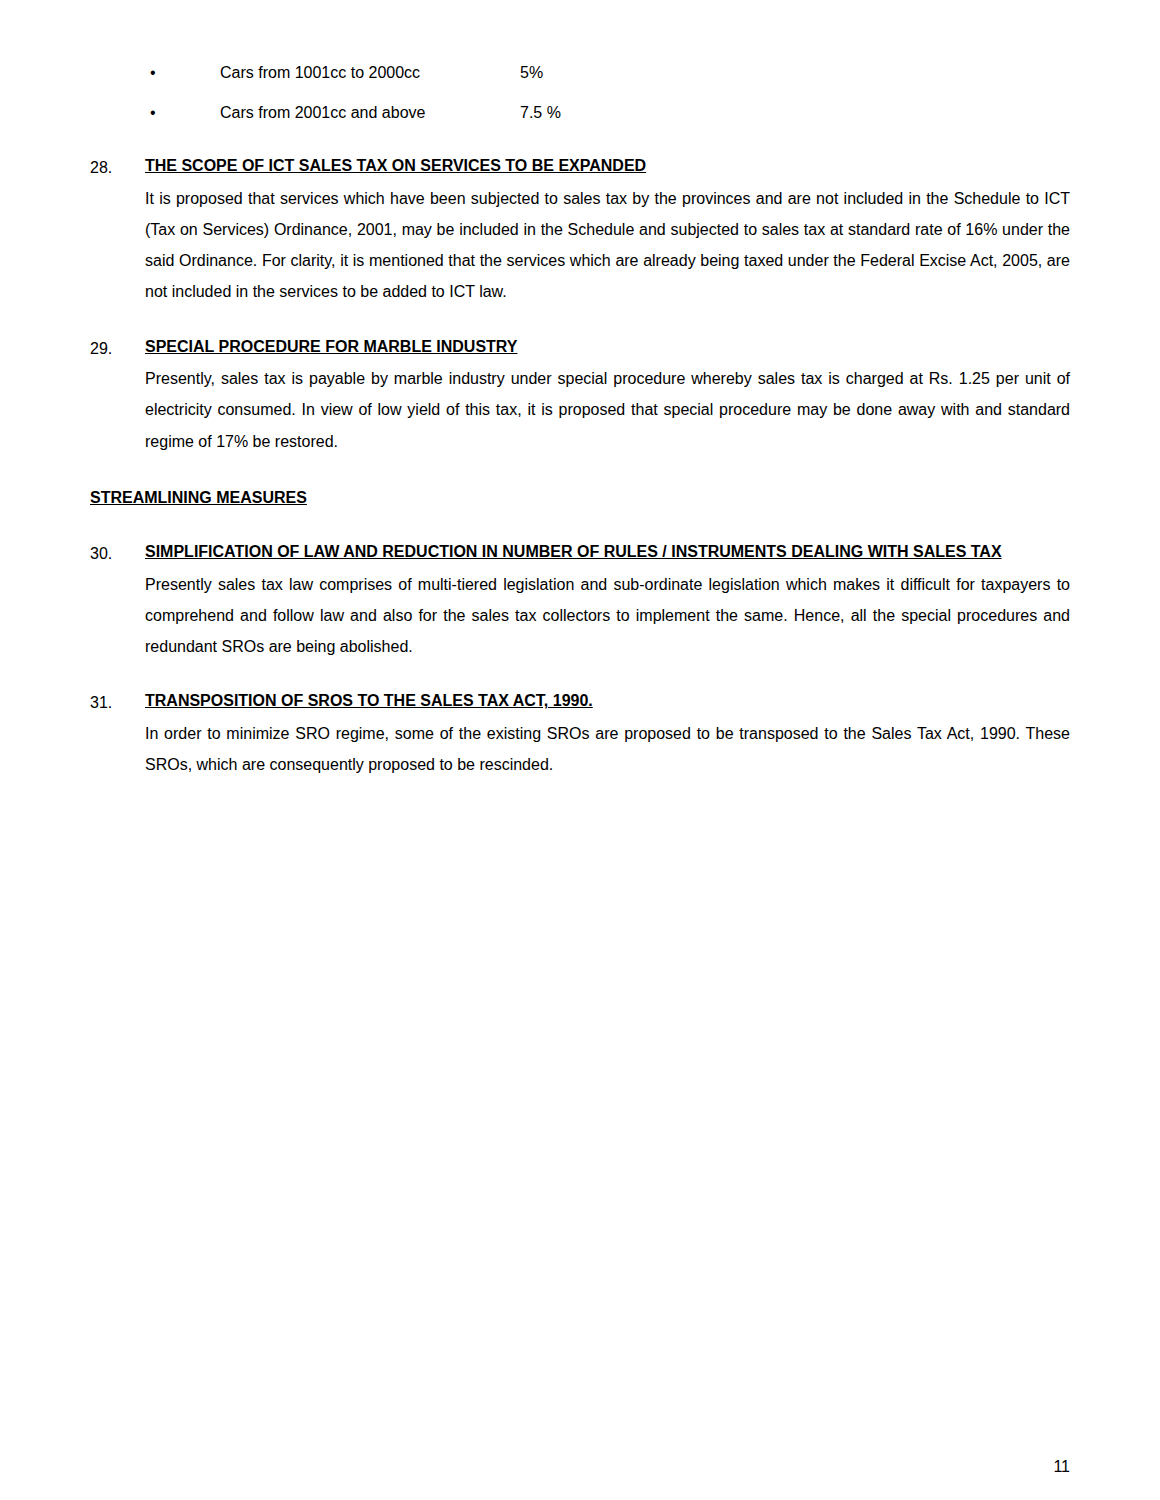• Cars from 1001cc to 2000cc 5%
• Cars from 2001cc and above 7.5 %
THE SCOPE OF ICT SALES TAX ON SERVICES TO BE EXPANDED
It is proposed that services which have been subjected to sales tax by the provinces and are not included in the Schedule to ICT (Tax on Services) Ordinance, 2001, may be included in the Schedule and subjected to sales tax at standard rate of 16% under the said Ordinance. For clarity, it is mentioned that the services which are already being taxed under the Federal Excise Act, 2005, are not included in the services to be added to ICT law.
SPECIAL PROCEDURE FOR MARBLE INDUSTRY
Presently, sales tax is payable by marble industry under special procedure whereby sales tax is charged at Rs. 1.25 per unit of electricity consumed. In view of low yield of this tax, it is proposed that special procedure may be done away with and standard regime of 17% be restored.
STREAMLINING MEASURES
SIMPLIFICATION OF LAW AND REDUCTION IN NUMBER OF RULES / INSTRUMENTS DEALING WITH SALES TAX
Presently sales tax law comprises of multi-tiered legislation and sub-ordinate legislation which makes it difficult for taxpayers to comprehend and follow law and also for the sales tax collectors to implement the same. Hence, all the special procedures and redundant SROs are being abolished.
TRANSPOSITION OF SROS TO THE SALES TAX ACT, 1990.
In order to minimize SRO regime, some of the existing SROs are proposed to be transposed to the Sales Tax Act, 1990. These SROs, which are consequently proposed to be rescinded.
11